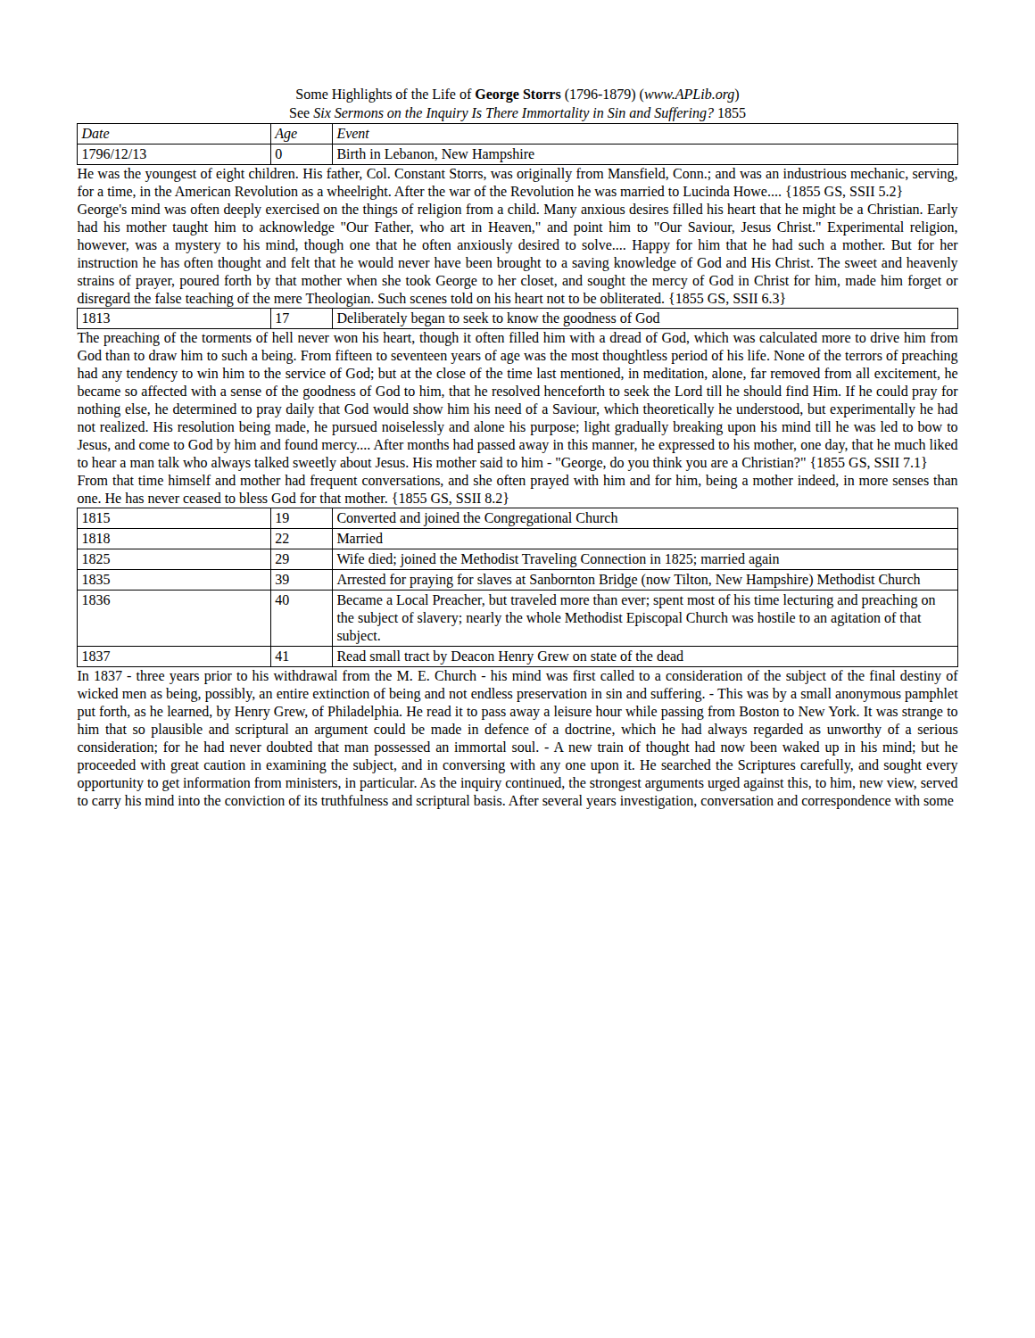Some Highlights of the Life of George Storrs (1796-1879) (www.APLib.org)
See Six Sermons on the Inquiry Is There Immortality in Sin and Suffering? 1855
| Date | Age | Event |
| --- | --- | --- |
| 1796/12/13 | 0 | Birth in Lebanon, New Hampshire |
He was the youngest of eight children. His father, Col. Constant Storrs, was originally from Mansfield, Conn.; and was an industrious mechanic, serving, for a time, in the American Revolution as a wheelright. After the war of the Revolution he was married to Lucinda Howe.... {1855 GS, SSII 5.2}
George's mind was often deeply exercised on the things of religion from a child. Many anxious desires filled his heart that he might be a Christian. Early had his mother taught him to acknowledge "Our Father, who art in Heaven," and point him to "Our Saviour, Jesus Christ." Experimental religion, however, was a mystery to his mind, though one that he often anxiously desired to solve.... Happy for him that he had such a mother. But for her instruction he has often thought and felt that he would never have been brought to a saving knowledge of God and His Christ. The sweet and heavenly strains of prayer, poured forth by that mother when she took George to her closet, and sought the mercy of God in Christ for him, made him forget or disregard the false teaching of the mere Theologian. Such scenes told on his heart not to be obliterated. {1855 GS, SSII 6.3}
| 1813 | 17 | Deliberately began to seek to know the goodness of God |
The preaching of the torments of hell never won his heart, though it often filled him with a dread of God, which was calculated more to drive him from God than to draw him to such a being. From fifteen to seventeen years of age was the most thoughtless period of his life. None of the terrors of preaching had any tendency to win him to the service of God; but at the close of the time last mentioned, in meditation, alone, far removed from all excitement, he became so affected with a sense of the goodness of God to him, that he resolved henceforth to seek the Lord till he should find Him. If he could pray for nothing else, he determined to pray daily that God would show him his need of a Saviour, which theoretically he understood, but experimentally he had not realized. His resolution being made, he pursued noiselessly and alone his purpose; light gradually breaking upon his mind till he was led to bow to Jesus, and come to God by him and found mercy.... After months had passed away in this manner, he expressed to his mother, one day, that he much liked to hear a man talk who always talked sweetly about Jesus. His mother said to him - "George, do you think you are a Christian?" {1855 GS, SSII 7.1}
From that time himself and mother had frequent conversations, and she often prayed with him and for him, being a mother indeed, in more senses than one. He has never ceased to bless God for that mother. {1855 GS, SSII 8.2}
| 1815 | 19 | Converted and joined the Congregational Church |
| 1818 | 22 | Married |
| 1825 | 29 | Wife died; joined the Methodist Traveling Connection in 1825; married again |
| 1835 | 39 | Arrested for praying for slaves at Sanbornton Bridge (now Tilton, New Hampshire) Methodist Church |
| 1836 | 40 | Became a Local Preacher, but traveled more than ever; spent most of his time lecturing and preaching on the subject of slavery; nearly the whole Methodist Episcopal Church was hostile to an agitation of that subject. |
| 1837 | 41 | Read small tract by Deacon Henry Grew on state of the dead |
In 1837 - three years prior to his withdrawal from the M. E. Church - his mind was first called to a consideration of the subject of the final destiny of wicked men as being, possibly, an entire extinction of being and not endless preservation in sin and suffering. - This was by a small anonymous pamphlet put forth, as he learned, by Henry Grew, of Philadelphia. He read it to pass away a leisure hour while passing from Boston to New York. It was strange to him that so plausible and scriptural an argument could be made in defence of a doctrine, which he had always regarded as unworthy of a serious consideration; for he had never doubted that man possessed an immortal soul. - A new train of thought had now been waked up in his mind; but he proceeded with great caution in examining the subject, and in conversing with any one upon it. He searched the Scriptures carefully, and sought every opportunity to get information from ministers, in particular. As the inquiry continued, the strongest arguments urged against this, to him, new view, served to carry his mind into the conviction of its truthfulness and scriptural basis. After several years investigation, conversation and correspondence with some